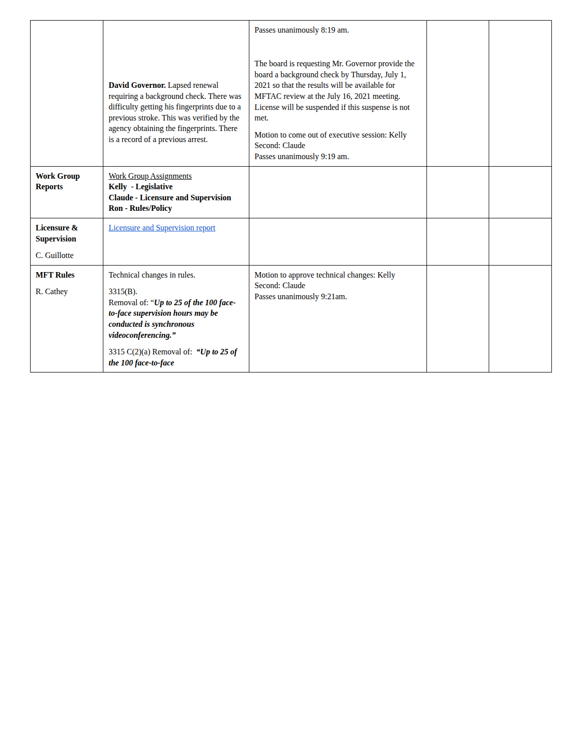| | David Governor. Lapsed renewal requiring a background check. There was difficulty getting his fingerprints due to a previous stroke. This was verified by the agency obtaining the fingerprints. There is a record of a previous arrest. | Passes unanimously 8:19 am. The board is requesting Mr. Governor provide the board a background check by Thursday, July 1, 2021 so that the results will be available for MFTAC review at the July 16, 2021 meeting. License will be suspended if this suspense is not met. Motion to come out of executive session: Kelly Second: Claude Passes unanimously 9:19 am. | | |
| Work Group Reports | Work Group Assignments Kelly - Legislative Claude - Licensure and Supervision Ron - Rules/Policy | | | |
| Licensure & Supervision C. Guillotte | Licensure and Supervision report | | | |
| MFT Rules R. Cathey | Technical changes in rules. 3315(B). Removal of: “ Up to 25 of the 100 face-to-face supervision hours may be conducted is synchronous videoconferencing.” 3315 C(2)(a) Removal of: “Up to 25 of the 100 face-to-face | Motion to approve technical changes: Kelly Second: Claude Passes unanimously 9:21am. | | |